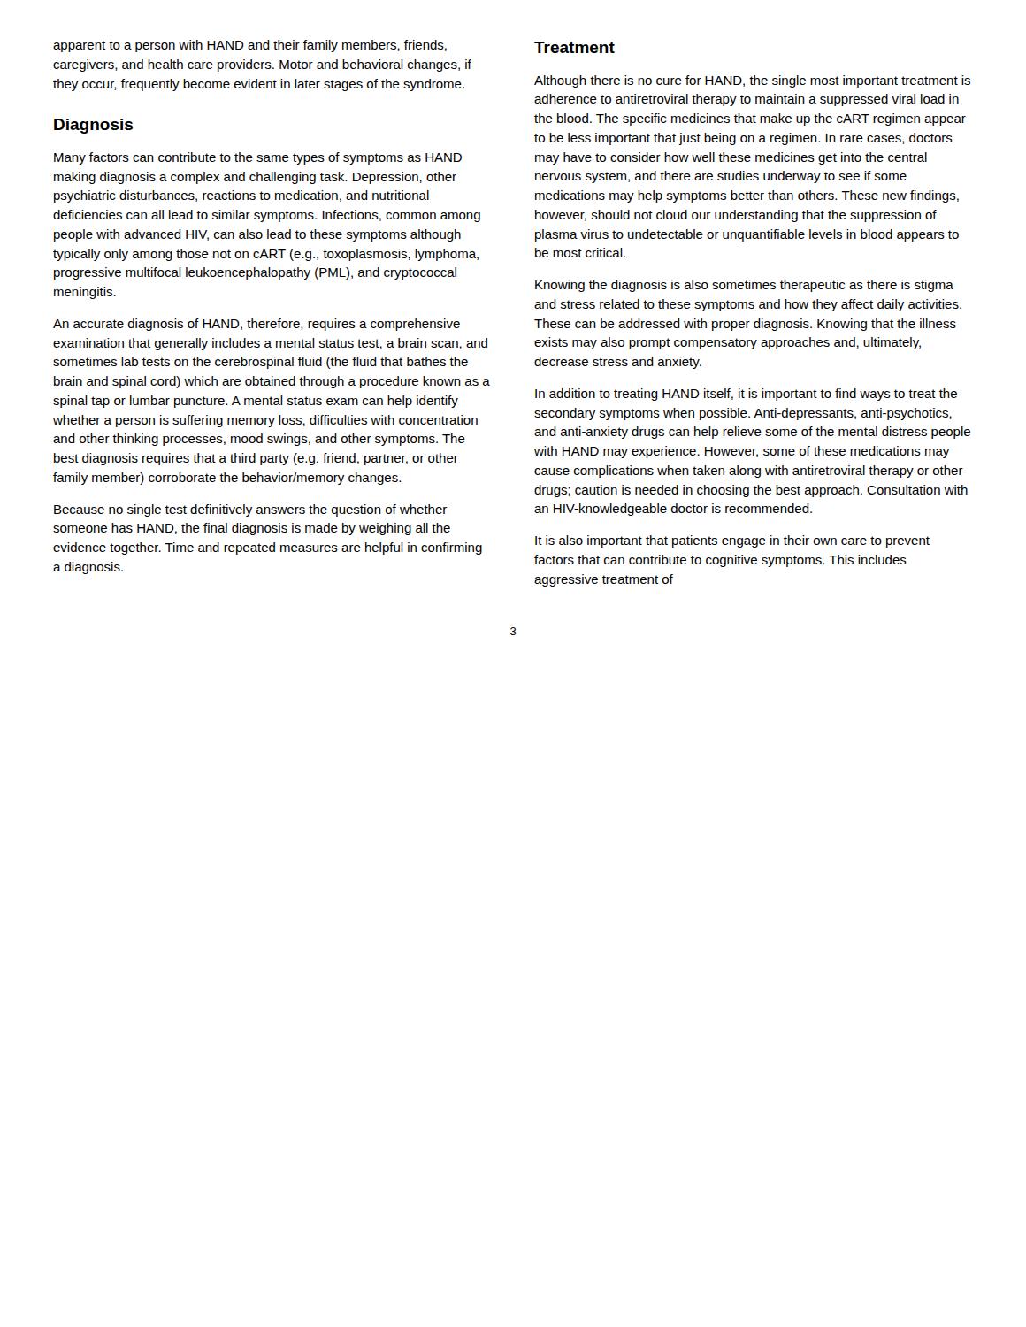apparent to a person with HAND and their family members, friends, caregivers, and health care providers. Motor and behavioral changes, if they occur, frequently become evident in later stages of the syndrome.
Diagnosis
Many factors can contribute to the same types of symptoms as HAND making diagnosis a complex and challenging task. Depression, other psychiatric disturbances, reactions to medication, and nutritional deficiencies can all lead to similar symptoms. Infections, common among people with advanced HIV, can also lead to these symptoms although typically only among those not on cART (e.g., toxoplasmosis, lymphoma, progressive multifocal leukoencephalopathy (PML), and cryptococcal meningitis.
An accurate diagnosis of HAND, therefore, requires a comprehensive examination that generally includes a mental status test, a brain scan, and sometimes lab tests on the cerebrospinal fluid (the fluid that bathes the brain and spinal cord) which are obtained through a procedure known as a spinal tap or lumbar puncture. A mental status exam can help identify whether a person is suffering memory loss, difficulties with concentration and other thinking processes, mood swings, and other symptoms. The best diagnosis requires that a third party (e.g. friend, partner, or other family member) corroborate the behavior/memory changes.
Because no single test definitively answers the question of whether someone has HAND, the final diagnosis is made by weighing all the evidence together. Time and repeated measures are helpful in confirming a diagnosis.
Treatment
Although there is no cure for HAND, the single most important treatment is adherence to antiretroviral therapy to maintain a suppressed viral load in the blood. The specific medicines that make up the cART regimen appear to be less important that just being on a regimen. In rare cases, doctors may have to consider how well these medicines get into the central nervous system, and there are studies underway to see if some medications may help symptoms better than others. These new findings, however, should not cloud our understanding that the suppression of plasma virus to undetectable or unquantifiable levels in blood appears to be most critical.
Knowing the diagnosis is also sometimes therapeutic as there is stigma and stress related to these symptoms and how they affect daily activities. These can be addressed with proper diagnosis. Knowing that the illness exists may also prompt compensatory approaches and, ultimately, decrease stress and anxiety.
In addition to treating HAND itself, it is important to find ways to treat the secondary symptoms when possible. Anti-depressants, anti-psychotics, and anti-anxiety drugs can help relieve some of the mental distress people with HAND may experience. However, some of these medications may cause complications when taken along with antiretroviral therapy or other drugs; caution is needed in choosing the best approach. Consultation with an HIV-knowledgeable doctor is recommended.
It is also important that patients engage in their own care to prevent factors that can contribute to cognitive symptoms. This includes aggressive treatment of
3